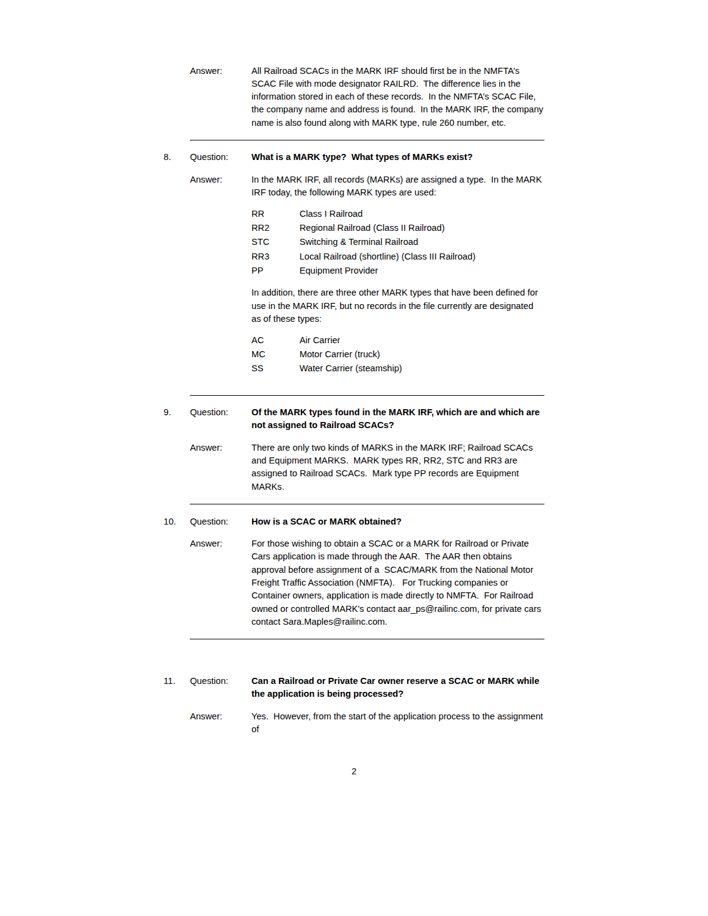| | Answer: | All Railroad SCACs in the MARK IRF should first be in the NMFTA’s SCAC File with mode designator RAILRD. The difference lies in the information stored in each of these records. In the NMFTA’s SCAC File, the company name and address is found. In the MARK IRF, the company name is also found along with MARK type, rule 260 number, etc. |
| 8. | Question: | What is a MARK type? What types of MARKs exist? |
| | Answer: | In the MARK IRF, all records (MARKs) are assigned a type. In the MARK IRF today, the following MARK types are used: / RR / Class I Railroad / / RR2 / Regional Railroad (Class II Railroad) / / STC / Switching & Terminal Railroad / / RR3 / Local Railroad (shortline) (Class III Railroad) / / PP / Equipment Provider / In addition, there are three other MARK types that have been defined for use in the MARK IRF, but no records in the file currently are designated as of these types: / AC / Air Carrier / / MC / Motor Carrier (truck) / / SS / Water Carrier (steamship) / |
| 9. | Question: | Of the MARK types found in the MARK IRF, which are and which are not assigned to Railroad SCACs? |
| | Answer: | There are only two kinds of MARKS in the MARK IRF; Railroad SCACs and Equipment MARKS. MARK types RR, RR2, STC and RR3 are assigned to Railroad SCACs. Mark type PP records are Equipment MARKs. |
| 10. | Question: | How is a SCAC or MARK obtained? |
| | Answer: | For those wishing to obtain a SCAC or a MARK for Railroad or Private Cars application is made through the AAR. The AAR then obtains approval before assignment of a SCAC/MARK from the National Motor Freight Traffic Association (NMFTA). For Trucking companies or Container owners, application is made directly to NMFTA. For Railroad owned or controlled MARK's contact aar_ps@railinc.com, for private cars contact Sara.Maples@railinc.com. |
| 11. | Question: | Can a Railroad or Private Car owner reserve a SCAC or MARK while the application is being processed? |
| | Answer: | Yes. However, from the start of the application process to the assignment of |
2